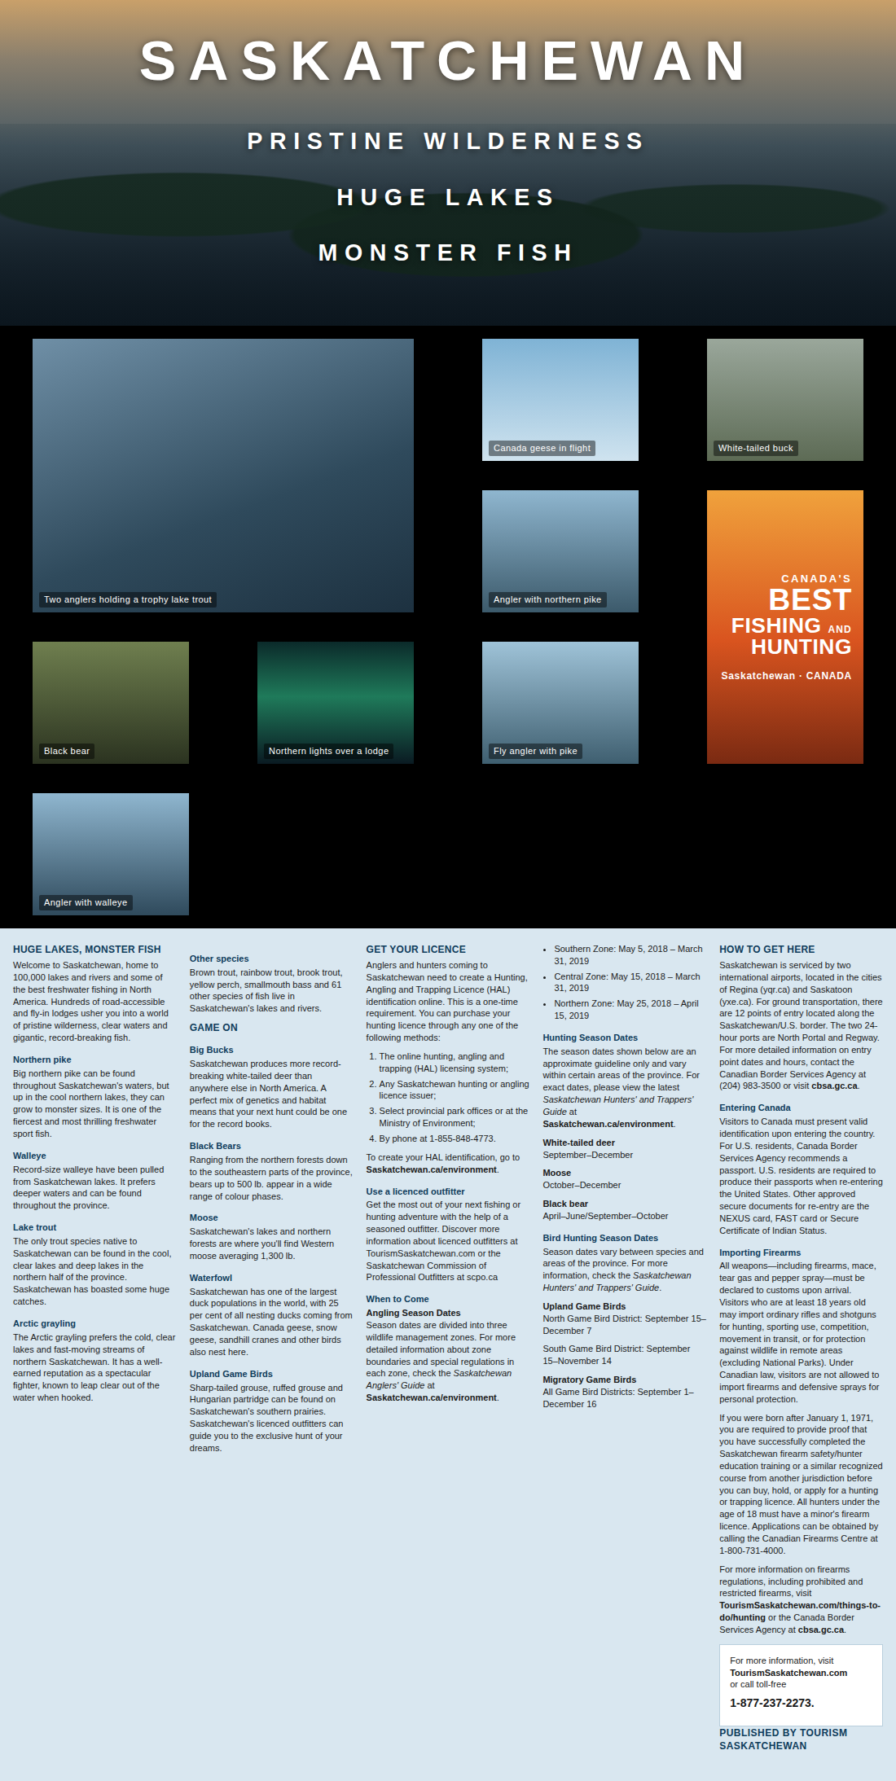SASKATCHEWAN
PRISTINE WILDERNESS
HUGE LAKES
MONSTER FISH
Two anglers holding a trophy lake trout
Canada geese in flight
White-tailed buck
Angler with northern pike
CANADA'S
BEST
FISHING AND
HUNTING
Saskatchewan · CANADA
Black bear
Northern lights over a lodge
Fly angler with pike
Angler with walleye
Huge Lakes, Monster Fish
Welcome to Saskatchewan, home to 100,000 lakes and rivers and some of the best freshwater fishing in North America. Hundreds of road-accessible and fly-in lodges usher you into a world of pristine wilderness, clear waters and gigantic, record-breaking fish.
Northern pike
Big northern pike can be found throughout Saskatchewan's waters, but up in the cool northern lakes, they can grow to monster sizes. It is one of the fiercest and most thrilling freshwater sport fish.
Walleye
Record-size walleye have been pulled from Saskatchewan lakes. It prefers deeper waters and can be found throughout the province.
Lake trout
The only trout species native to Saskatchewan can be found in the cool, clear lakes and deep lakes in the northern half of the province. Saskatchewan has boasted some huge catches.
Arctic grayling
The Arctic grayling prefers the cold, clear lakes and fast-moving streams of northern Saskatchewan. It has a well-earned reputation as a spectacular fighter, known to leap clear out of the water when hooked.
Other species
Brown trout, rainbow trout, brook trout, yellow perch, smallmouth bass and 61 other species of fish live in Saskatchewan's lakes and rivers.
Game On
Big Bucks
Saskatchewan produces more record-breaking white-tailed deer than anywhere else in North America. A perfect mix of genetics and habitat means that your next hunt could be one for the record books.
Black Bears
Ranging from the northern forests down to the southeastern parts of the province, bears up to 500 lb. appear in a wide range of colour phases.
Moose
Saskatchewan's lakes and northern forests are where you'll find Western moose averaging 1,300 lb.
Waterfowl
Saskatchewan has one of the largest duck populations in the world, with 25 per cent of all nesting ducks coming from Saskatchewan. Canada geese, snow geese, sandhill cranes and other birds also nest here.
Upland Game Birds
Sharp-tailed grouse, ruffed grouse and Hungarian partridge can be found on Saskatchewan's southern prairies. Saskatchewan's licenced outfitters can guide you to the exclusive hunt of your dreams.
Get Your Licence
Anglers and hunters coming to Saskatchewan need to create a Hunting, Angling and Trapping Licence (HAL) identification online. This is a one-time requirement. You can purchase your hunting licence through any one of the following methods:
The online hunting, angling and trapping (HAL) licensing system;
Any Saskatchewan hunting or angling licence issuer;
Select provincial park offices or at the Ministry of Environment;
By phone at 1-855-848-4773.
To create your HAL identification, go to Saskatchewan.ca/environment.
Use a licenced outfitter
Get the most out of your next fishing or hunting adventure with the help of a seasoned outfitter. Discover more information about licenced outfitters at TourismSaskatchewan.com or the Saskatchewan Commission of Professional Outfitters at scpo.ca
When to Come
Angling Season Dates
Season dates are divided into three wildlife management zones. For more detailed information about zone boundaries and special regulations in each zone, check the Saskatchewan Anglers' Guide at Saskatchewan.ca/environment.
Southern Zone: May 5, 2018 – March 31, 2019
Central Zone: May 15, 2018 – March 31, 2019
Northern Zone: May 25, 2018 – April 15, 2019
Hunting Season Dates
The season dates shown below are an approximate guideline only and vary within certain areas of the province. For exact dates, please view the latest Saskatchewan Hunters' and Trappers' Guide at Saskatchewan.ca/environment.
White-tailed deer
September–December
Moose
October–December
Black bear
April–June/September–October
Bird Hunting Season Dates
Season dates vary between species and areas of the province. For more information, check the Saskatchewan Hunters' and Trappers' Guide.
Upland Game Birds
North Game Bird District: September 15–December 7
South Game Bird District: September 15–November 14
Migratory Game Birds
All Game Bird Districts: September 1–December 16
How to Get Here
Saskatchewan is serviced by two international airports, located in the cities of Regina (yqr.ca) and Saskatoon (yxe.ca). For ground transportation, there are 12 points of entry located along the Saskatchewan/U.S. border. The two 24-hour ports are North Portal and Regway. For more detailed information on entry point dates and hours, contact the Canadian Border Services Agency at (204) 983-3500 or visit cbsa.gc.ca.
Entering Canada
Visitors to Canada must present valid identification upon entering the country. For U.S. residents, Canada Border Services Agency recommends a passport. U.S. residents are required to produce their passports when re-entering the United States. Other approved secure documents for re-entry are the NEXUS card, FAST card or Secure Certificate of Indian Status.
Importing Firearms
All weapons—including firearms, mace, tear gas and pepper spray—must be declared to customs upon arrival. Visitors who are at least 18 years old may import ordinary rifles and shotguns for hunting, sporting use, competition, movement in transit, or for protection against wildlife in remote areas (excluding National Parks). Under Canadian law, visitors are not allowed to import firearms and defensive sprays for personal protection.
If you were born after January 1, 1971, you are required to provide proof that you have successfully completed the Saskatchewan firearm safety/hunter education training or a similar recognized course from another jurisdiction before you can buy, hold, or apply for a hunting or trapping licence. All hunters under the age of 18 must have a minor's firearm licence. Applications can be obtained by calling the Canadian Firearms Centre at 1-800-731-4000.
For more information on firearms regulations, including prohibited and restricted firearms, visit TourismSaskatchewan.com/things-to-do/hunting or the Canada Border Services Agency at cbsa.gc.ca.
For more information, visit
TourismSaskatchewan.com
or call toll-free
1-877-237-2273.
PUBLISHED BY TOURISM SASKATCHEWAN